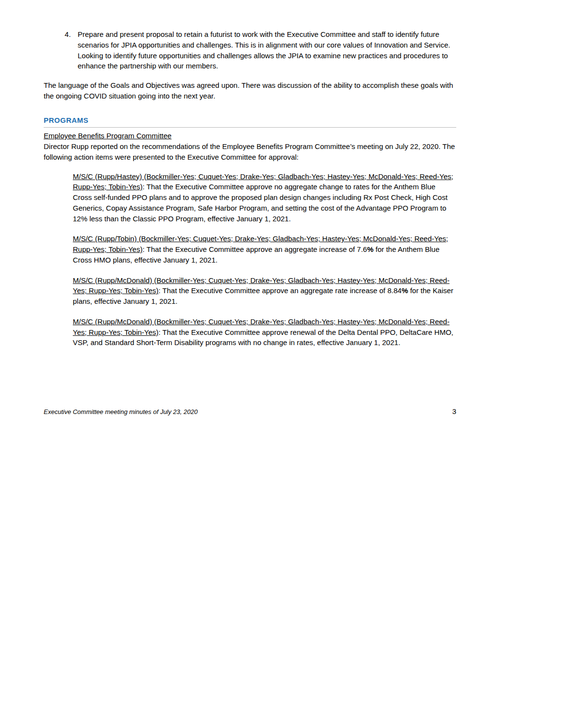Prepare and present proposal to retain a futurist to work with the Executive Committee and staff to identify future scenarios for JPIA opportunities and challenges. This is in alignment with our core values of Innovation and Service. Looking to identify future opportunities and challenges allows the JPIA to examine new practices and procedures to enhance the partnership with our members.
The language of the Goals and Objectives was agreed upon. There was discussion of the ability to accomplish these goals with the ongoing COVID situation going into the next year.
PROGRAMS
Employee Benefits Program Committee
Director Rupp reported on the recommendations of the Employee Benefits Program Committee’s meeting on July 22, 2020. The following action items were presented to the Executive Committee for approval:
M/S/C (Rupp/Hastey) (Bockmiller-Yes; Cuquet-Yes; Drake-Yes; Gladbach-Yes; Hastey-Yes; McDonald-Yes; Reed-Yes; Rupp-Yes; Tobin-Yes): That the Executive Committee approve no aggregate change to rates for the Anthem Blue Cross self-funded PPO plans and to approve the proposed plan design changes including Rx Post Check, High Cost Generics, Copay Assistance Program, Safe Harbor Program, and setting the cost of the Advantage PPO Program to 12% less than the Classic PPO Program, effective January 1, 2021.
M/S/C (Rupp/Tobin) (Bockmiller-Yes; Cuquet-Yes; Drake-Yes; Gladbach-Yes; Hastey-Yes; McDonald-Yes; Reed-Yes; Rupp-Yes; Tobin-Yes): That the Executive Committee approve an aggregate increase of 7.6% for the Anthem Blue Cross HMO plans, effective January 1, 2021.
M/S/C (Rupp/McDonald) (Bockmiller-Yes; Cuquet-Yes; Drake-Yes; Gladbach-Yes; Hastey-Yes; McDonald-Yes; Reed-Yes; Rupp-Yes; Tobin-Yes): That the Executive Committee approve an aggregate rate increase of 8.84% for the Kaiser plans, effective January 1, 2021.
M/S/C (Rupp/McDonald) (Bockmiller-Yes; Cuquet-Yes; Drake-Yes; Gladbach-Yes; Hastey-Yes; McDonald-Yes; Reed-Yes; Rupp-Yes; Tobin-Yes): That the Executive Committee approve renewal of the Delta Dental PPO, DeltaCare HMO, VSP, and Standard Short-Term Disability programs with no change in rates, effective January 1, 2021.
Executive Committee meeting minutes of July 23, 2020
3